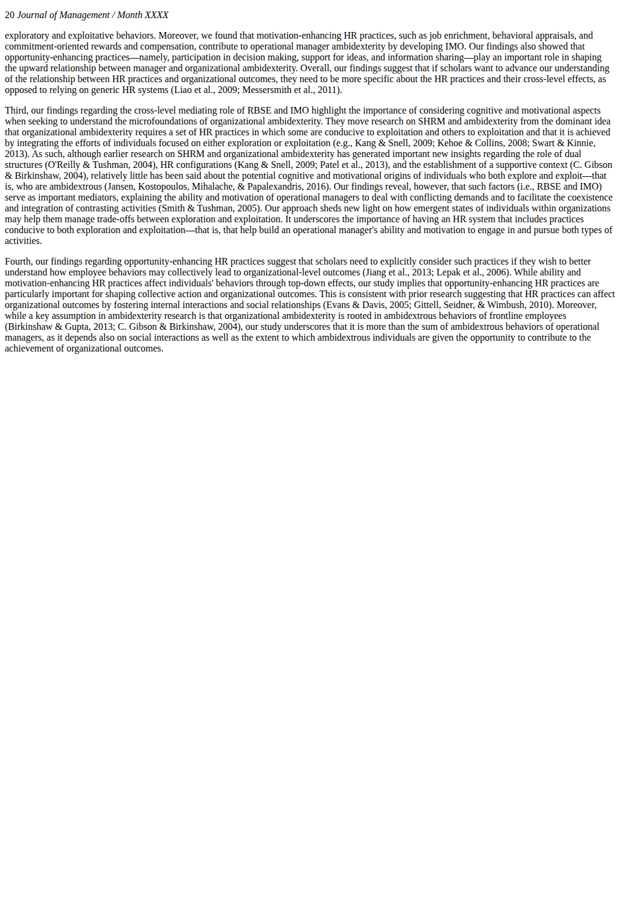20 Journal of Management / Month XXXX
exploratory and exploitative behaviors. Moreover, we found that motivation-enhancing HR practices, such as job enrichment, behavioral appraisals, and commitment-oriented rewards and compensation, contribute to operational manager ambidexterity by developing IMO. Our findings also showed that opportunity-enhancing practices—namely, participation in decision making, support for ideas, and information sharing—play an important role in shaping the upward relationship between manager and organizational ambidexterity. Overall, our findings suggest that if scholars want to advance our understanding of the relationship between HR practices and organizational outcomes, they need to be more specific about the HR practices and their cross-level effects, as opposed to relying on generic HR systems (Liao et al., 2009; Messersmith et al., 2011).
Third, our findings regarding the cross-level mediating role of RBSE and IMO highlight the importance of considering cognitive and motivational aspects when seeking to understand the microfoundations of organizational ambidexterity. They move research on SHRM and ambidexterity from the dominant idea that organizational ambidexterity requires a set of HR practices in which some are conducive to exploitation and others to exploitation and that it is achieved by integrating the efforts of individuals focused on either exploration or exploitation (e.g., Kang & Snell, 2009; Kehoe & Collins, 2008; Swart & Kinnie, 2013). As such, although earlier research on SHRM and organizational ambidexterity has generated important new insights regarding the role of dual structures (O'Reilly & Tushman, 2004), HR configurations (Kang & Snell, 2009; Patel et al., 2013), and the establishment of a supportive context (C. Gibson & Birkinshaw, 2004), relatively little has been said about the potential cognitive and motivational origins of individuals who both explore and exploit—that is, who are ambidextrous (Jansen, Kostopoulos, Mihalache, & Papalexandris, 2016). Our findings reveal, however, that such factors (i.e., RBSE and IMO) serve as important mediators, explaining the ability and motivation of operational managers to deal with conflicting demands and to facilitate the coexistence and integration of contrasting activities (Smith & Tushman, 2005). Our approach sheds new light on how emergent states of individuals within organizations may help them manage trade-offs between exploration and exploitation. It underscores the importance of having an HR system that includes practices conducive to both exploration and exploitation—that is, that help build an operational manager's ability and motivation to engage in and pursue both types of activities.
Fourth, our findings regarding opportunity-enhancing HR practices suggest that scholars need to explicitly consider such practices if they wish to better understand how employee behaviors may collectively lead to organizational-level outcomes (Jiang et al., 2013; Lepak et al., 2006). While ability and motivation-enhancing HR practices affect individuals' behaviors through top-down effects, our study implies that opportunity-enhancing HR practices are particularly important for shaping collective action and organizational outcomes. This is consistent with prior research suggesting that HR practices can affect organizational outcomes by fostering internal interactions and social relationships (Evans & Davis, 2005; Gittell, Seidner, & Wimbush, 2010). Moreover, while a key assumption in ambidexterity research is that organizational ambidexterity is rooted in ambidextrous behaviors of frontline employees (Birkinshaw & Gupta, 2013; C. Gibson & Birkinshaw, 2004), our study underscores that it is more than the sum of ambidextrous behaviors of operational managers, as it depends also on social interactions as well as the extent to which ambidextrous individuals are given the opportunity to contribute to the achievement of organizational outcomes.